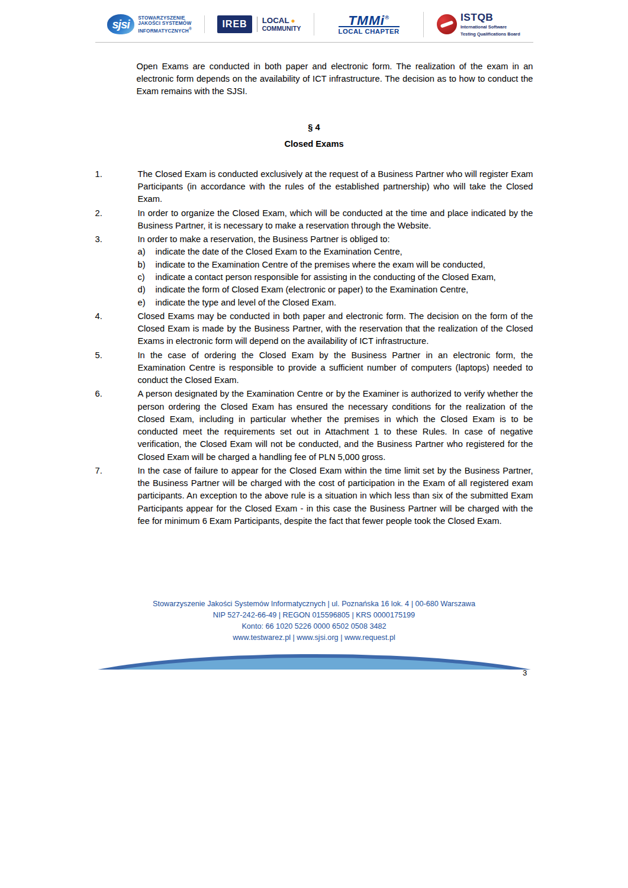sjsi STOWARZYSZENIE
JAKOŚCI SYSTEMÓW
INFORMATYCZNYCH®
IREB LOCAL ●
COMMUNITY
TMMi®
LOCAL CHAPTER
ISTQB
International Software
Testing Qualifications Board
Open Exams are conducted in both paper and electronic form. The realization of the exam in an electronic form depends on the availability of ICT infrastructure. The decision as to how to conduct the Exam remains with the SJSI.
§ 4
Closed Exams
The Closed Exam is conducted exclusively at the request of a Business Partner who will register Exam Participants (in accordance with the rules of the established partnership) who will take the Closed Exam.
In order to organize the Closed Exam, which will be conducted at the time and place indicated by the Business Partner, it is necessary to make a reservation through the Website.
In order to make a reservation, the Business Partner is obliged to:
indicate the date of the Closed Exam to the Examination Centre,
indicate to the Examination Centre of the premises where the exam will be conducted,
indicate a contact person responsible for assisting in the conducting of the Closed Exam,
indicate the form of Closed Exam (electronic or paper) to the Examination Centre,
indicate the type and level of the Closed Exam.
Closed Exams may be conducted in both paper and electronic form. The decision on the form of the Closed Exam is made by the Business Partner, with the reservation that the realization of the Closed Exams in electronic form will depend on the availability of ICT infrastructure.
In the case of ordering the Closed Exam by the Business Partner in an electronic form, the Examination Centre is responsible to provide a sufficient number of computers (laptops) needed to conduct the Closed Exam.
A person designated by the Examination Centre or by the Examiner is authorized to verify whether the person ordering the Closed Exam has ensured the necessary conditions for the realization of the Closed Exam, including in particular whether the premises in which the Closed Exam is to be conducted meet the requirements set out in Attachment 1 to these Rules. In case of negative verification, the Closed Exam will not be conducted, and the Business Partner who registered for the Closed Exam will be charged a handling fee of PLN 5,000 gross.
In the case of failure to appear for the Closed Exam within the time limit set by the Business Partner, the Business Partner will be charged with the cost of participation in the Exam of all registered exam participants. An exception to the above rule is a situation in which less than six of the submitted Exam Participants appear for the Closed Exam - in this case the Business Partner will be charged with the fee for minimum 6 Exam Participants, despite the fact that fewer people took the Closed Exam.
Stowarzyszenie Jakości Systemów Informatycznych | ul. Poznańska 16 lok. 4 | 00-680 Warszawa
NIP 527-242-66-49 | REGON 015596805 | KRS 0000175199
Konto: 66 1020 5226 0000 6502 0508 3482
www.testwarez.pl | www.sjsi.org | www.request.pl
3